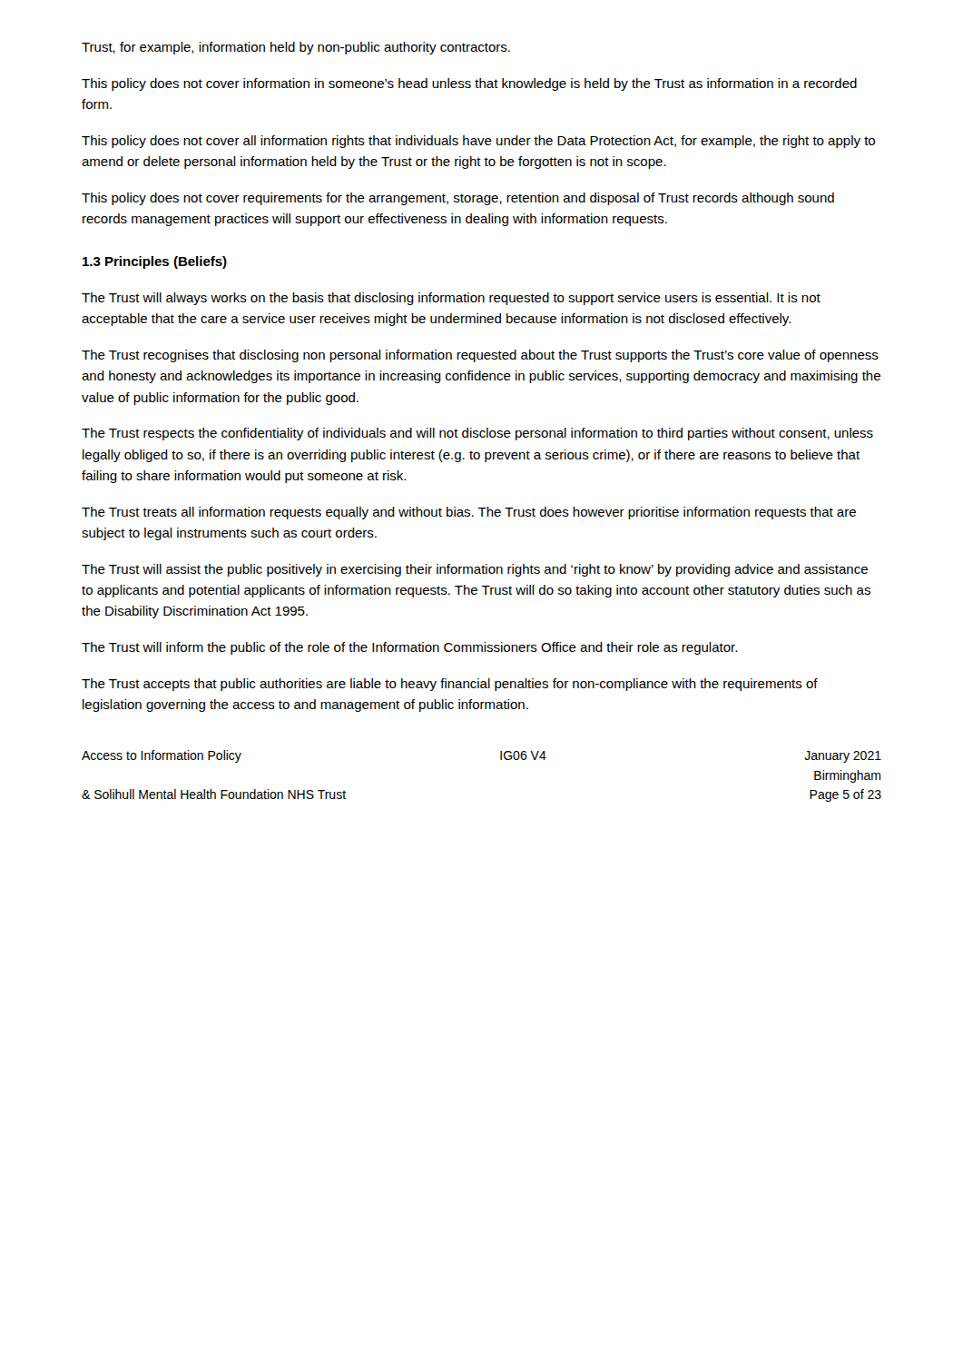Trust, for example, information held by non-public authority contractors.
This policy does not cover information in someone’s head unless that knowledge is held by the Trust as information in a recorded form.
This policy does not cover all information rights that individuals have under the Data Protection Act, for example, the right to apply to amend or delete personal information held by the Trust or the right to be forgotten is not in scope.
This policy does not cover requirements for the arrangement, storage, retention and disposal of Trust records although sound records management practices will support our effectiveness in dealing with information requests.
1.3 Principles (Beliefs)
The Trust will always works on the basis that disclosing information requested to support service users is essential. It is not acceptable that the care a service user receives might be undermined because information is not disclosed effectively.
The Trust recognises that disclosing non personal information requested about the Trust supports the Trust’s core value of openness and honesty and acknowledges its importance in increasing confidence in public services, supporting democracy and maximising the value of public information for the public good.
The Trust respects the confidentiality of individuals and will not disclose personal information to third parties without consent, unless legally obliged to so, if there is an overriding public interest (e.g. to prevent a serious crime), or if there are reasons to believe that failing to share information would put someone at risk.
The Trust treats all information requests equally and without bias. The Trust does however prioritise information requests that are subject to legal instruments such as court orders.
The Trust will assist the public positively in exercising their information rights and ‘right to know’ by providing advice and assistance to applicants and potential applicants of information requests. The Trust will do so taking into account other statutory duties such as the Disability Discrimination Act 1995.
The Trust will inform the public of the role of the Information Commissioners Office and their role as regulator.
The Trust accepts that public authorities are liable to heavy financial penalties for non-compliance with the requirements of legislation governing the access to and management of public information.
Access to Information Policy IG06 V4 January 2021
Birmingham
& Solihull Mental Health Foundation NHS Trust Page 5 of 23